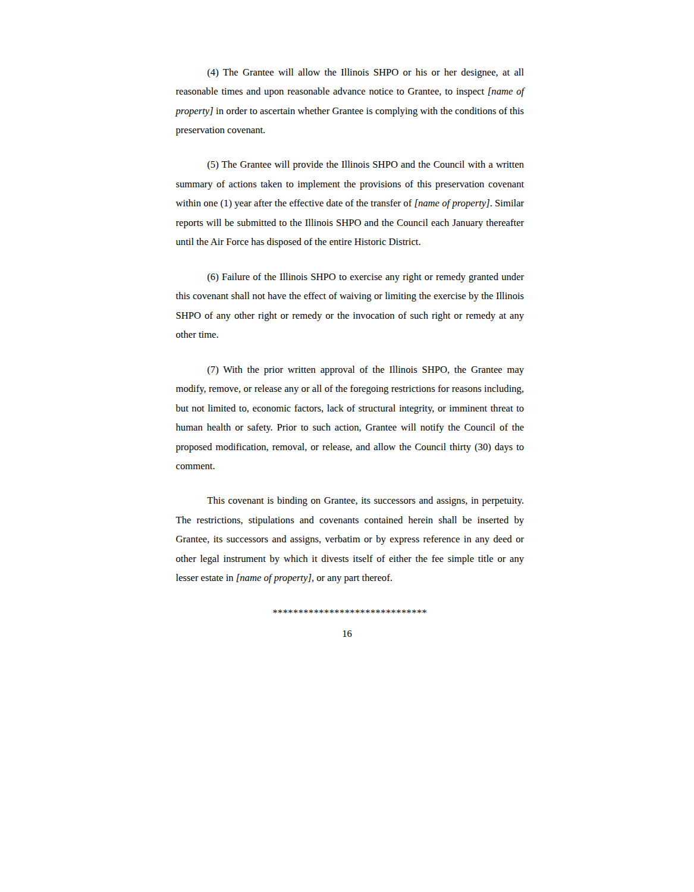(4) The Grantee will allow the Illinois SHPO or his or her designee, at all reasonable times and upon reasonable advance notice to Grantee, to inspect [name of property] in order to ascertain whether Grantee is complying with the conditions of this preservation covenant.
(5) The Grantee will provide the Illinois SHPO and the Council with a written summary of actions taken to implement the provisions of this preservation covenant within one (1) year after the effective date of the transfer of [name of property]. Similar reports will be submitted to the Illinois SHPO and the Council each January thereafter until the Air Force has disposed of the entire Historic District.
(6) Failure of the Illinois SHPO to exercise any right or remedy granted under this covenant shall not have the effect of waiving or limiting the exercise by the Illinois SHPO of any other right or remedy or the invocation of such right or remedy at any other time.
(7) With the prior written approval of the Illinois SHPO, the Grantee may modify, remove, or release any or all of the foregoing restrictions for reasons including, but not limited to, economic factors, lack of structural integrity, or imminent threat to human health or safety. Prior to such action, Grantee will notify the Council of the proposed modification, removal, or release, and allow the Council thirty (30) days to comment.
This covenant is binding on Grantee, its successors and assigns, in perpetuity. The restrictions, stipulations and covenants contained herein shall be inserted by Grantee, its successors and assigns, verbatim or by express reference in any deed or other legal instrument by which it divests itself of either the fee simple title or any lesser estate in [name of property], or any part thereof.
******************************
16